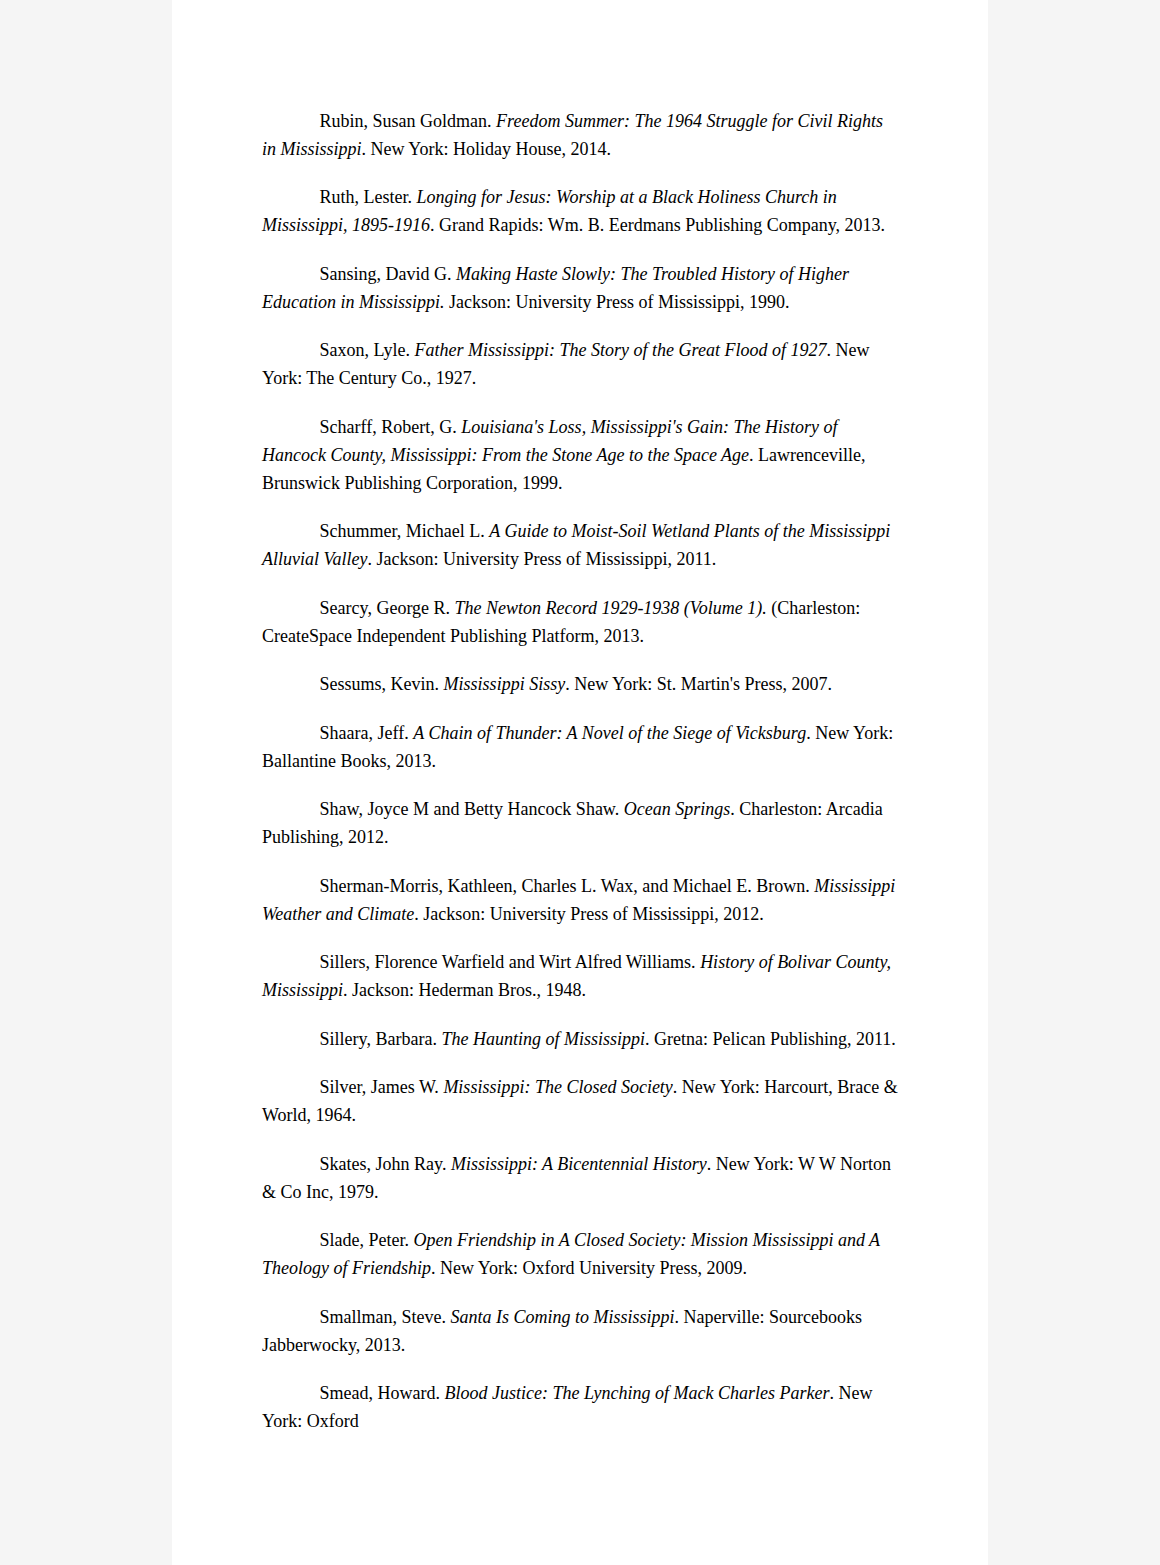Rubin, Susan Goldman. Freedom Summer: The 1964 Struggle for Civil Rights in Mississippi. New York: Holiday House, 2014.
Ruth, Lester. Longing for Jesus: Worship at a Black Holiness Church in Mississippi, 1895-1916. Grand Rapids: Wm. B. Eerdmans Publishing Company, 2013.
Sansing, David G. Making Haste Slowly: The Troubled History of Higher Education in Mississippi. Jackson: University Press of Mississippi, 1990.
Saxon, Lyle. Father Mississippi: The Story of the Great Flood of 1927. New York: The Century Co., 1927.
Scharff, Robert, G. Louisiana's Loss, Mississippi's Gain: The History of Hancock County, Mississippi: From the Stone Age to the Space Age. Lawrenceville, Brunswick Publishing Corporation, 1999.
Schummer, Michael L. A Guide to Moist-Soil Wetland Plants of the Mississippi Alluvial Valley. Jackson: University Press of Mississippi, 2011.
Searcy, George R. The Newton Record 1929-1938 (Volume 1). (Charleston: CreateSpace Independent Publishing Platform, 2013.
Sessums, Kevin. Mississippi Sissy. New York: St. Martin's Press, 2007.
Shaara, Jeff. A Chain of Thunder: A Novel of the Siege of Vicksburg. New York: Ballantine Books, 2013.
Shaw, Joyce M and Betty Hancock Shaw. Ocean Springs. Charleston: Arcadia Publishing, 2012.
Sherman-Morris, Kathleen, Charles L. Wax, and Michael E. Brown. Mississippi Weather and Climate. Jackson: University Press of Mississippi, 2012.
Sillers, Florence Warfield and Wirt Alfred Williams. History of Bolivar County, Mississippi. Jackson: Hederman Bros., 1948.
Sillery, Barbara. The Haunting of Mississippi. Gretna: Pelican Publishing, 2011.
Silver, James W. Mississippi: The Closed Society. New York: Harcourt, Brace & World, 1964.
Skates, John Ray. Mississippi: A Bicentennial History. New York: W W Norton & Co Inc, 1979.
Slade, Peter. Open Friendship in A Closed Society: Mission Mississippi and A Theology of Friendship. New York: Oxford University Press, 2009.
Smallman, Steve. Santa Is Coming to Mississippi. Naperville: Sourcebooks Jabberwocky, 2013.
Smead, Howard. Blood Justice: The Lynching of Mack Charles Parker. New York: Oxford